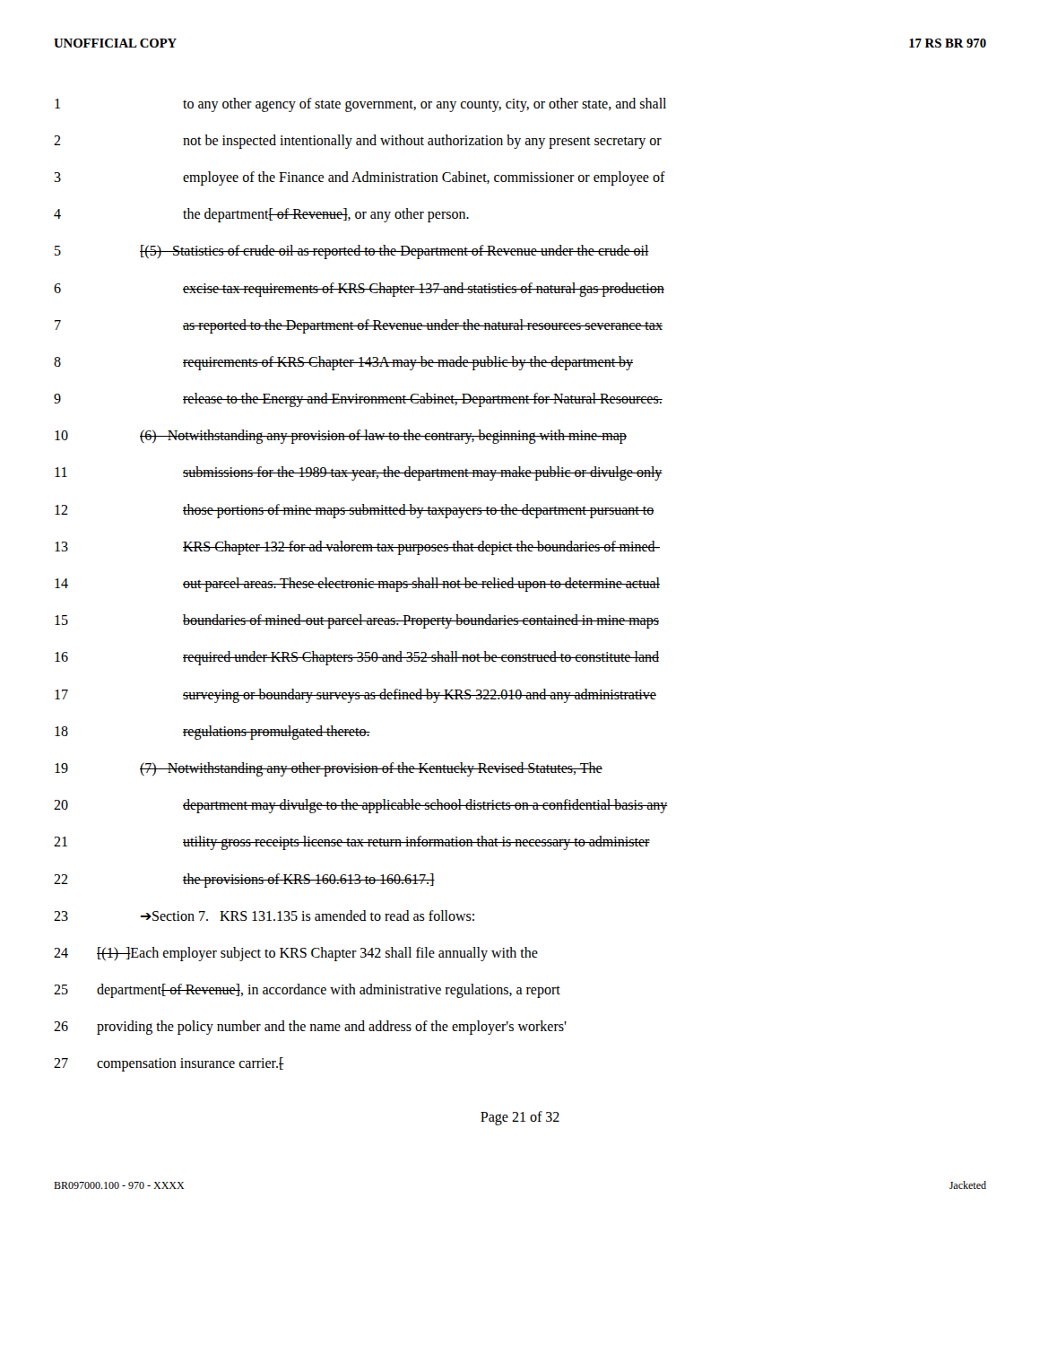UNOFFICIAL COPY 17 RS BR 970
1 to any other agency of state government, or any county, city, or other state, and shall
2 not be inspected intentionally and without authorization by any present secretary or
3 employee of the Finance and Administration Cabinet, commissioner or employee of
4 the department[ of Revenue], or any other person.
5 [(5) Statistics of crude oil as reported to the Department of Revenue under the crude oil
6 excise tax requirements of KRS Chapter 137 and statistics of natural gas production
7 as reported to the Department of Revenue under the natural resources severance tax
8 requirements of KRS Chapter 143A may be made public by the department by
9 release to the Energy and Environment Cabinet, Department for Natural Resources.
10 (6) Notwithstanding any provision of law to the contrary, beginning with mine-map
11 submissions for the 1989 tax year, the department may make public or divulge only
12 those portions of mine maps submitted by taxpayers to the department pursuant to
13 KRS Chapter 132 for ad valorem tax purposes that depict the boundaries of mined-
14 out parcel areas. These electronic maps shall not be relied upon to determine actual
15 boundaries of mined-out parcel areas. Property boundaries contained in mine maps
16 required under KRS Chapters 350 and 352 shall not be construed to constitute land
17 surveying or boundary surveys as defined by KRS 322.010 and any administrative
18 regulations promulgated thereto.
19 (7) Notwithstanding any other provision of the Kentucky Revised Statutes, The
20 department may divulge to the applicable school districts on a confidential basis any
21 utility gross receipts license tax return information that is necessary to administer
22 the provisions of KRS 160.613 to 160.617.]
23 ➔Section 7. KRS 131.135 is amended to read as follows:
24 [(1) ] Each employer subject to KRS Chapter 342 shall file annually with the
25 department[ of Revenue], in accordance with administrative regulations, a report
26 providing the policy number and the name and address of the employer's workers'
27 compensation insurance carrier.[
Page 21 of 32
BR097000.100 - 970 - XXXX Jacketed